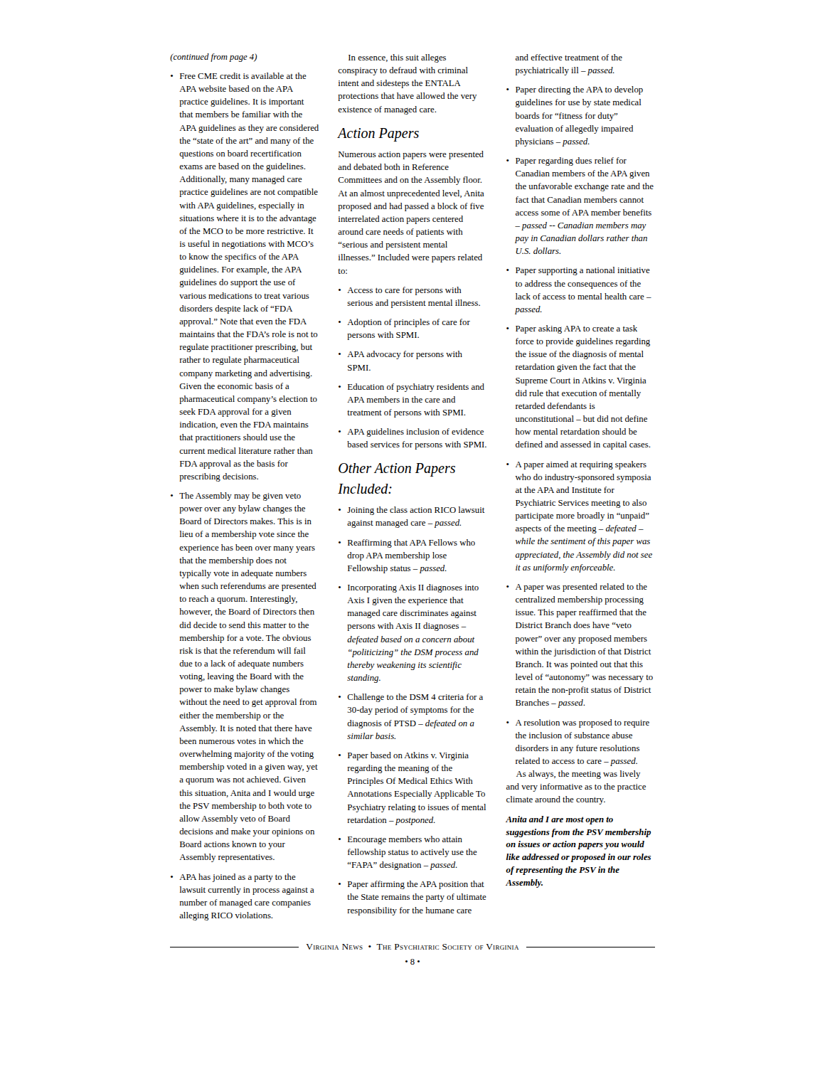(continued from page 4)
Free CME credit is available at the APA website based on the APA practice guidelines. It is important that members be familiar with the APA guidelines as they are considered the “state of the art” and many of the questions on board recertification exams are based on the guidelines. Additionally, many managed care practice guidelines are not compatible with APA guidelines, especially in situations where it is to the advantage of the MCO to be more restrictive. It is useful in negotiations with MCO’s to know the specifics of the APA guidelines. For example, the APA guidelines do support the use of various medications to treat various disorders despite lack of “FDA approval.” Note that even the FDA maintains that the FDA’s role is not to regulate practitioner prescribing, but rather to regulate pharmaceutical company marketing and advertising. Given the economic basis of a pharmaceutical company’s election to seek FDA approval for a given indication, even the FDA maintains that practitioners should use the current medical literature rather than FDA approval as the basis for prescribing decisions.
The Assembly may be given veto power over any bylaw changes the Board of Directors makes. This is in lieu of a membership vote since the experience has been over many years that the membership does not typically vote in adequate numbers when such referendums are presented to reach a quorum. Interestingly, however, the Board of Directors then did decide to send this matter to the membership for a vote. The obvious risk is that the referendum will fail due to a lack of adequate numbers voting, leaving the Board with the power to make bylaw changes without the need to get approval from either the membership or the Assembly. It is noted that there have been numerous votes in which the overwhelming majority of the voting membership voted in a given way, yet a quorum was not achieved. Given this situation, Anita and I would urge the PSV membership to both vote to allow Assembly veto of Board decisions and make your opinions on Board actions known to your Assembly representatives.
APA has joined as a party to the lawsuit currently in process against a number of managed care companies alleging RICO violations.
In essence, this suit alleges conspiracy to defraud with criminal intent and sidesteps the ENTALA protections that have allowed the very existence of managed care.
Action Papers
Numerous action papers were presented and debated both in Reference Committees and on the Assembly floor. At an almost unprecedented level, Anita proposed and had passed a block of five interrelated action papers centered around care needs of patients with “serious and persistent mental illnesses.” Included were papers related to:
Access to care for persons with serious and persistent mental illness.
Adoption of principles of care for persons with SPMI.
APA advocacy for persons with SPMI.
Education of psychiatry residents and APA members in the care and treatment of persons with SPMI.
APA guidelines inclusion of evidence based services for persons with SPMI.
Other Action Papers Included:
Joining the class action RICO lawsuit against managed care – passed.
Reaffirming that APA Fellows who drop APA membership lose Fellowship status – passed.
Incorporating Axis II diagnoses into Axis I given the experience that managed care discriminates against persons with Axis II diagnoses – defeated based on a concern about “politicizing” the DSM process and thereby weakening its scientific standing.
Challenge to the DSM 4 criteria for a 30-day period of symptoms for the diagnosis of PTSD – defeated on a similar basis.
Paper based on Atkins v. Virginia regarding the meaning of the Principles Of Medical Ethics With Annotations Especially Applicable To Psychiatry relating to issues of mental retardation – postponed.
Encourage members who attain fellowship status to actively use the “FAPA” designation – passed.
Paper affirming the APA position that the State remains the party of ultimate responsibility for the humane care and effective treatment of the psychiatrically ill – passed.
Paper directing the APA to develop guidelines for use by state medical boards for “fitness for duty” evaluation of allegedly impaired physicians – passed.
Paper regarding dues relief for Canadian members of the APA given the unfavorable exchange rate and the fact that Canadian members cannot access some of APA member benefits – passed -- Canadian members may pay in Canadian dollars rather than U.S. dollars.
Paper supporting a national initiative to address the consequences of the lack of access to mental health care – passed.
Paper asking APA to create a task force to provide guidelines regarding the issue of the diagnosis of mental retardation given the fact that the Supreme Court in Atkins v. Virginia did rule that execution of mentally retarded defendants is unconstitutional – but did not define how mental retardation should be defined and assessed in capital cases.
A paper aimed at requiring speakers who do industry-sponsored symposia at the APA and Institute for Psychiatric Services meeting to also participate more broadly in “unpaid” aspects of the meeting – defeated – while the sentiment of this paper was appreciated, the Assembly did not see it as uniformly enforceable.
A paper was presented related to the centralized membership processing issue. This paper reaffirmed that the District Branch does have “veto power” over any proposed members within the jurisdiction of that District Branch. It was pointed out that this level of “autonomy” was necessary to retain the non-profit status of District Branches – passed.
A resolution was proposed to require the inclusion of substance abuse disorders in any future resolutions related to access to care – passed.
As always, the meeting was lively and very informative as to the practice climate around the country.
Anita and I are most open to suggestions from the PSV membership on issues or action papers you would like addressed or proposed in our roles of representing the PSV in the Assembly.
Virginia News • The Psychiatric Society of Virginia
• 8 •